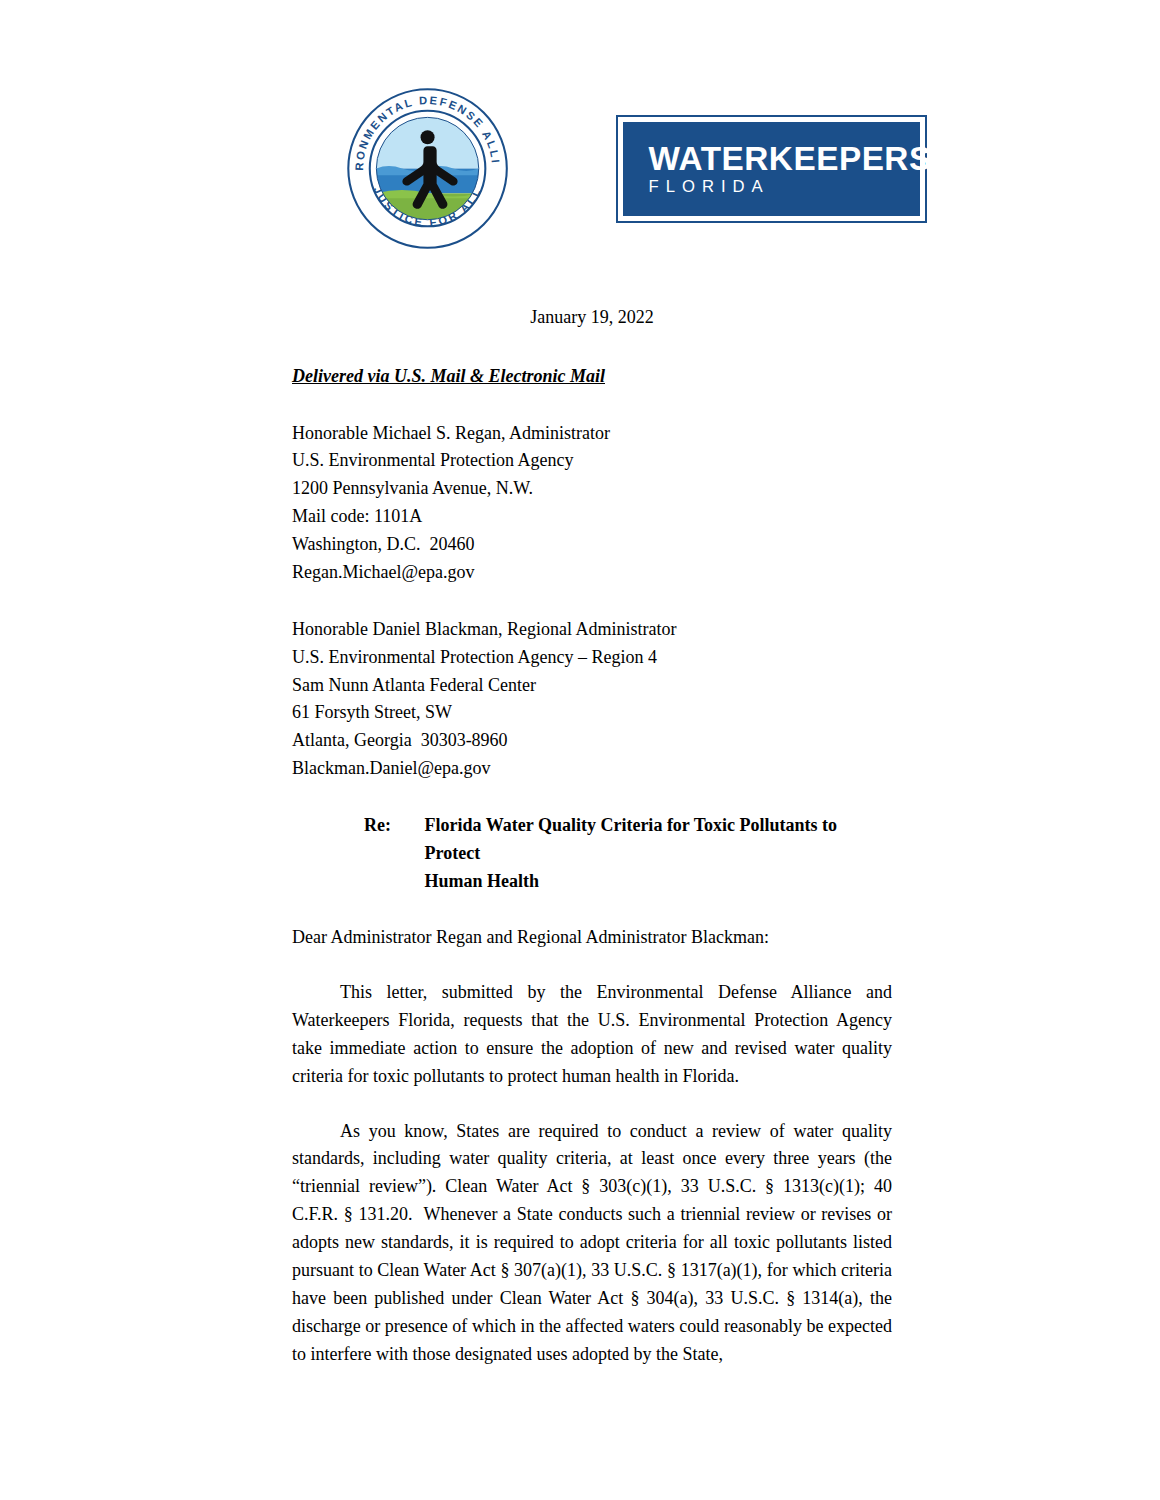ENVIRONMENTAL DEFENSE ALLIANCE JUSTICE FOR ALL
WATERKEEPERS®
FLORIDA
January 19, 2022
Delivered via U.S. Mail & Electronic Mail
Honorable Michael S. Regan, Administrator
U.S. Environmental Protection Agency
1200 Pennsylvania Avenue, N.W.
Mail code: 1101A
Washington, D.C. 20460
Regan.Michael@epa.gov
Honorable Daniel Blackman, Regional Administrator
U.S. Environmental Protection Agency – Region 4
Sam Nunn Atlanta Federal Center
61 Forsyth Street, SW
Atlanta, Georgia 30303-8960
Blackman.Daniel@epa.gov
| Re: | Florida Water Quality Criteria for Toxic Pollutants to Protect Human Health |
Dear Administrator Regan and Regional Administrator Blackman:
This letter, submitted by the Environmental Defense Alliance and Waterkeepers Florida, requests that the U.S. Environmental Protection Agency take immediate action to ensure the adoption of new and revised water quality criteria for toxic pollutants to protect human health in Florida.
As you know, States are required to conduct a review of water quality standards, including water quality criteria, at least once every three years (the “triennial review”). Clean Water Act § 303(c)(1), 33 U.S.C. § 1313(c)(1); 40 C.F.R. § 131.20. Whenever a State conducts such a triennial review or revises or adopts new standards, it is required to adopt criteria for all toxic pollutants listed pursuant to Clean Water Act § 307(a)(1), 33 U.S.C. § 1317(a)(1), for which criteria have been published under Clean Water Act § 304(a), 33 U.S.C. § 1314(a), the discharge or presence of which in the affected waters could reasonably be expected to interfere with those designated uses adopted by the State,